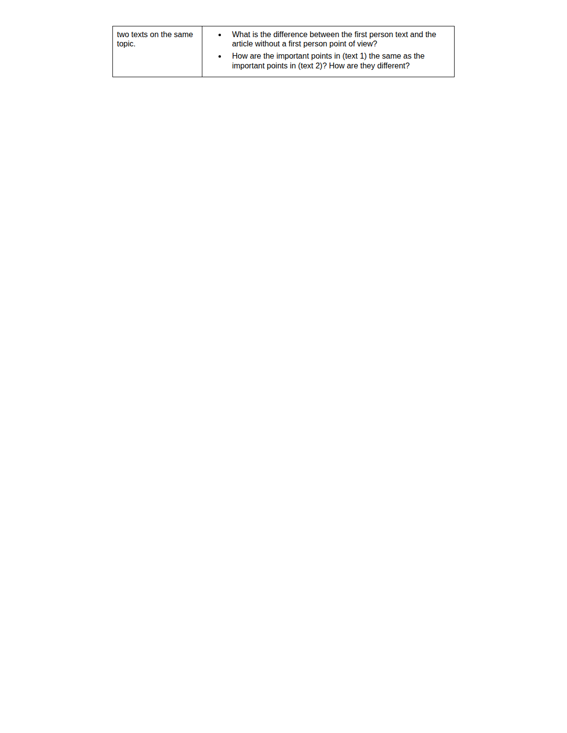| two texts on the same topic. | What is the difference between the first person text and the article without a first person point of view? How are the important points in (text 1) the same as the important points in (text 2)? How are they different? |